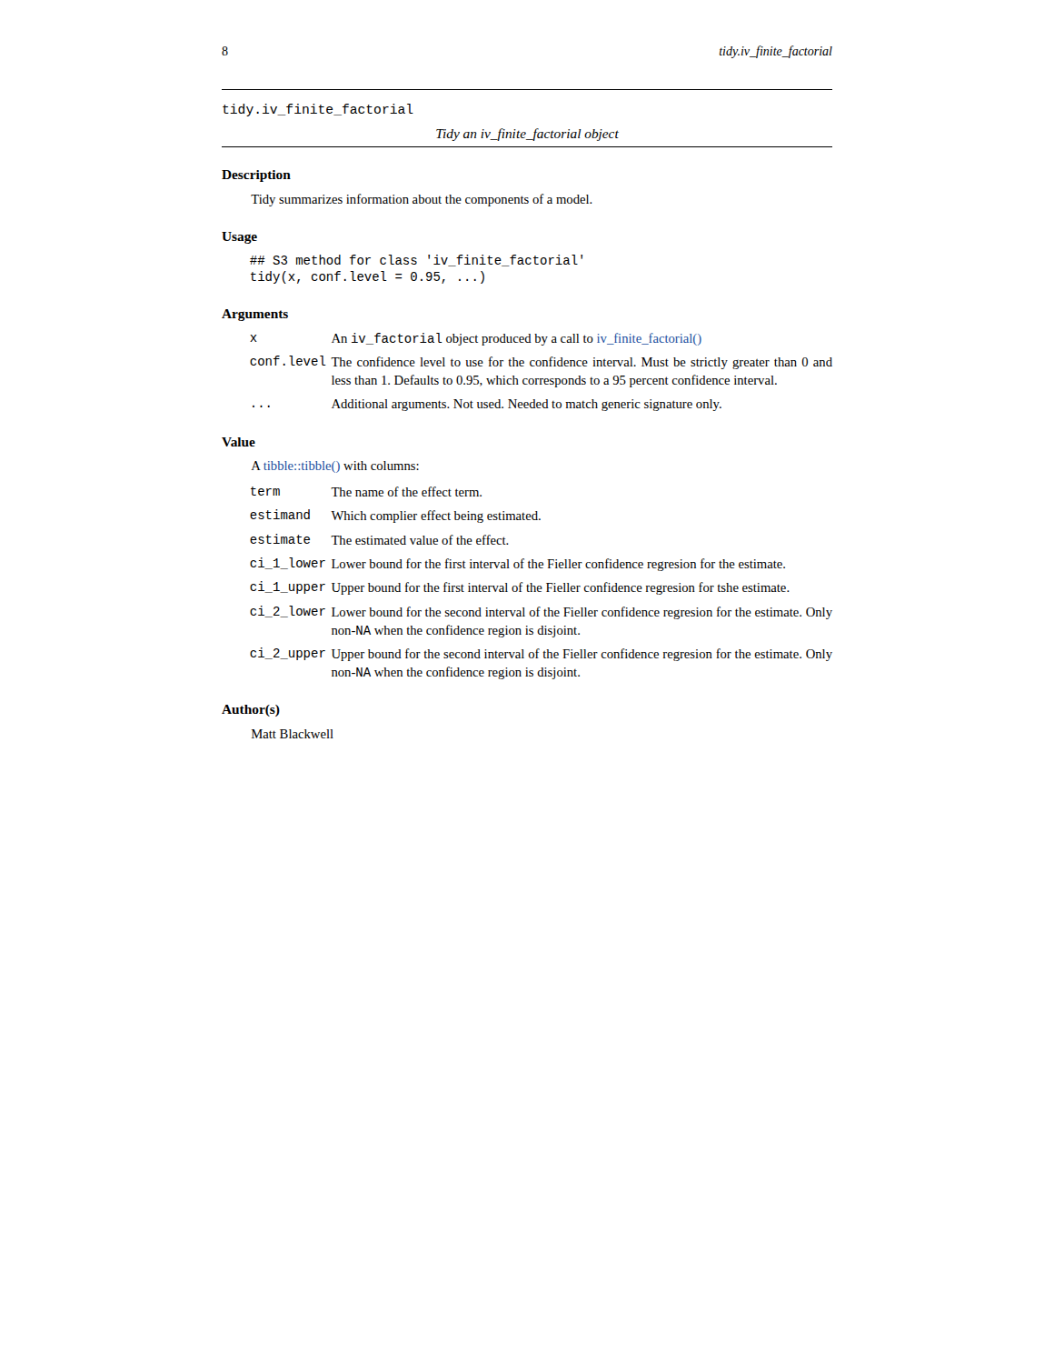8 tidy.iv_finite_factorial
tidy.iv_finite_factorial
Tidy an iv_finite_factorial object
Description
Tidy summarizes information about the components of a model.
Usage
## S3 method for class 'iv_finite_factorial'
tidy(x, conf.level = 0.95, ...)
Arguments
x
An iv_factorial object produced by a call to iv_finite_factorial()
conf.level
The confidence level to use for the confidence interval. Must be strictly greater than 0 and less than 1. Defaults to 0.95, which corresponds to a 95 percent confidence interval.
...
Additional arguments. Not used. Needed to match generic signature only.
Value
A tibble::tibble() with columns:
term
The name of the effect term.
estimand
Which complier effect being estimated.
estimate
The estimated value of the effect.
ci_1_lower
Lower bound for the first interval of the Fieller confidence regresion for the estimate.
ci_1_upper
Upper bound for the first interval of the Fieller confidence regresion for tshe estimate.
ci_2_lower
Lower bound for the second interval of the Fieller confidence regresion for the estimate. Only non-NA when the confidence region is disjoint.
ci_2_upper
Upper bound for the second interval of the Fieller confidence regresion for the estimate. Only non-NA when the confidence region is disjoint.
Author(s)
Matt Blackwell